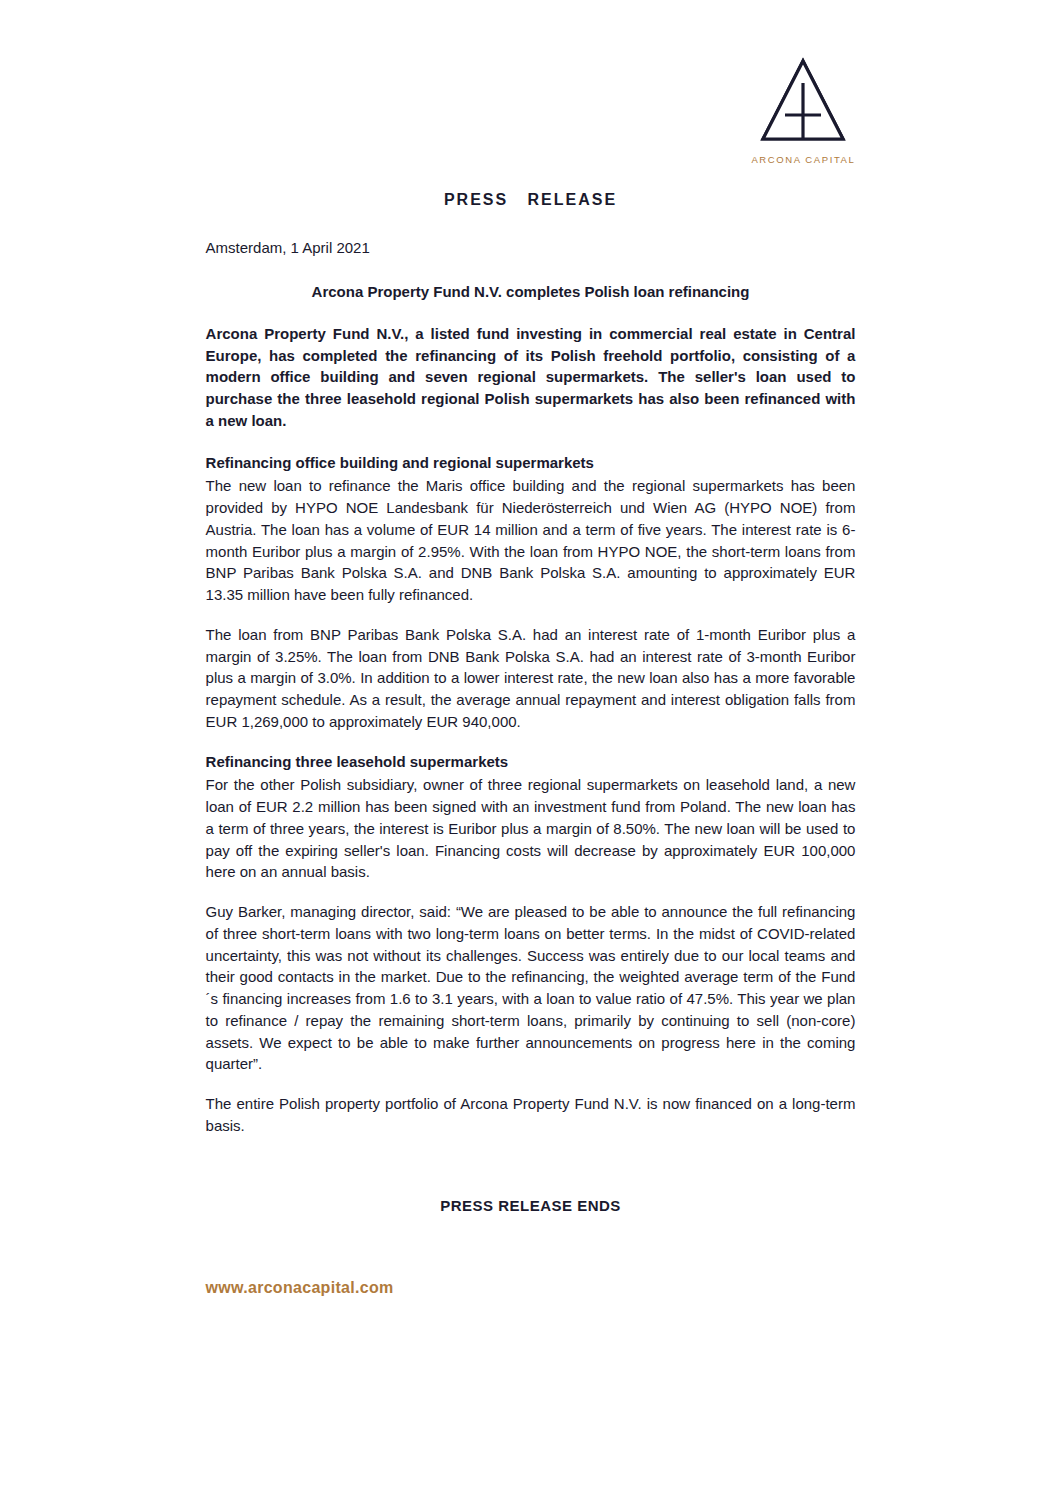ARCONA CAPITAL
PRESS RELEASE
Amsterdam, 1 April 2021
Arcona Property Fund N.V. completes Polish loan refinancing
Arcona Property Fund N.V., a listed fund investing in commercial real estate in Central Europe, has completed the refinancing of its Polish freehold portfolio, consisting of a modern office building and seven regional supermarkets. The seller's loan used to purchase the three leasehold regional Polish supermarkets has also been refinanced with a new loan.
Refinancing office building and regional supermarkets
The new loan to refinance the Maris office building and the regional supermarkets has been provided by HYPO NOE Landesbank für Niederösterreich und Wien AG (HYPO NOE) from Austria. The loan has a volume of EUR 14 million and a term of five years. The interest rate is 6-month Euribor plus a margin of 2.95%. With the loan from HYPO NOE, the short-term loans from BNP Paribas Bank Polska S.A. and DNB Bank Polska S.A. amounting to approximately EUR 13.35 million have been fully refinanced.
The loan from BNP Paribas Bank Polska S.A. had an interest rate of 1-month Euribor plus a margin of 3.25%. The loan from DNB Bank Polska S.A. had an interest rate of 3-month Euribor plus a margin of 3.0%. In addition to a lower interest rate, the new loan also has a more favorable repayment schedule. As a result, the average annual repayment and interest obligation falls from EUR 1,269,000 to approximately EUR 940,000.
Refinancing three leasehold supermarkets
For the other Polish subsidiary, owner of three regional supermarkets on leasehold land, a new loan of EUR 2.2 million has been signed with an investment fund from Poland. The new loan has a term of three years, the interest is Euribor plus a margin of 8.50%. The new loan will be used to pay off the expiring seller's loan. Financing costs will decrease by approximately EUR 100,000 here on an annual basis.
Guy Barker, managing director, said: “We are pleased to be able to announce the full refinancing of three short-term loans with two long-term loans on better terms. In the midst of COVID-related uncertainty, this was not without its challenges. Success was entirely due to our local teams and their good contacts in the market. Due to the refinancing, the weighted average term of the Fund´s financing increases from 1.6 to 3.1 years, with a loan to value ratio of 47.5%. This year we plan to refinance / repay the remaining short-term loans, primarily by continuing to sell (non-core) assets. We expect to be able to make further announcements on progress here in the coming quarter”.
The entire Polish property portfolio of Arcona Property Fund N.V. is now financed on a long-term basis.
PRESS RELEASE ENDS
www.arconacapital.com